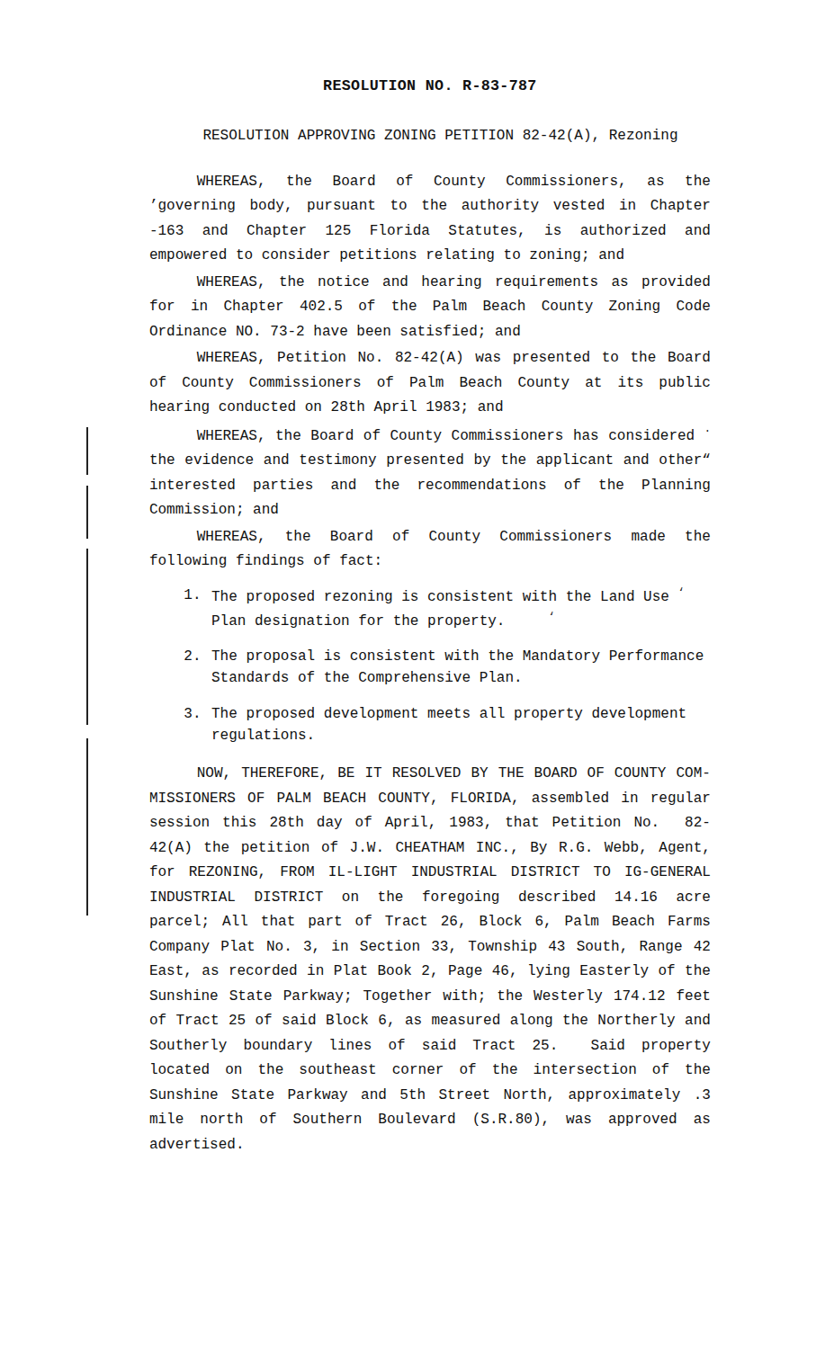RESOLUTION NO. R-83-787
RESOLUTION APPROVING ZONING PETITION 82-42(A), Rezoning
WHEREAS, the Board of County Commissioners, as the ’governing body, pursuant to the authority vested in Chapter -163 and Chapter 125 Florida Statutes, is authorized and empowered to consider petitions relating to zoning; and
WHEREAS, the notice and hearing requirements as provided for in Chapter 402.5 of the Palm Beach County Zoning Code Ordinance NO. 73-2 have been satisfied; and
WHEREAS, Petition No. 82-42(A) was presented to the Board of County Commissioners of Palm Beach County at its public hearing conducted on 28th April 1983; and
WHEREAS, the Board of County Commissioners has considered · the evidence and testimony presented by the applicant and other“ interested parties and the recommendations of the Planning Commission; and
WHEREAS, the Board of County Commissioners made the following findings of fact:
1. The proposed rezoning is consistent with the Land Use ‘
Plan designation for the property. ‘
2. The proposal is consistent with the Mandatory Performance
Standards of the Comprehensive Plan.
3. The proposed development meets all property development
regulations.
NOW, THEREFORE, BE IT RESOLVED BY THE BOARD OF COUNTY COM- MISSIONERS OF PALM BEACH COUNTY, FLORIDA, assembled in regular session this 28th day of April, 1983, that Petition No. 82-42(A) the petition of J.W. CHEATHAM INC., By R.G. Webb, Agent, for REZONING, FROM IL-LIGHT INDUSTRIAL DISTRICT TO IG-GENERAL INDUSTRIAL DISTRICT on the foregoing described 14.16 acre parcel; All that part of Tract 26, Block 6, Palm Beach Farms Company Plat No. 3, in Section 33, Township 43 South, Range 42 East, as recorded in Plat Book 2, Page 46, lying Easterly of the Sunshine State Parkway; Together with; the Westerly 174.12 feet of Tract 25 of said Block 6, as measured along the Northerly and Southerly boundary lines of said Tract 25. Said property located on the southeast corner of the intersection of the Sunshine State Parkway and 5th Street North, approximately .3 mile north of Southern Boulevard (S.R.80), was approved as advertised.